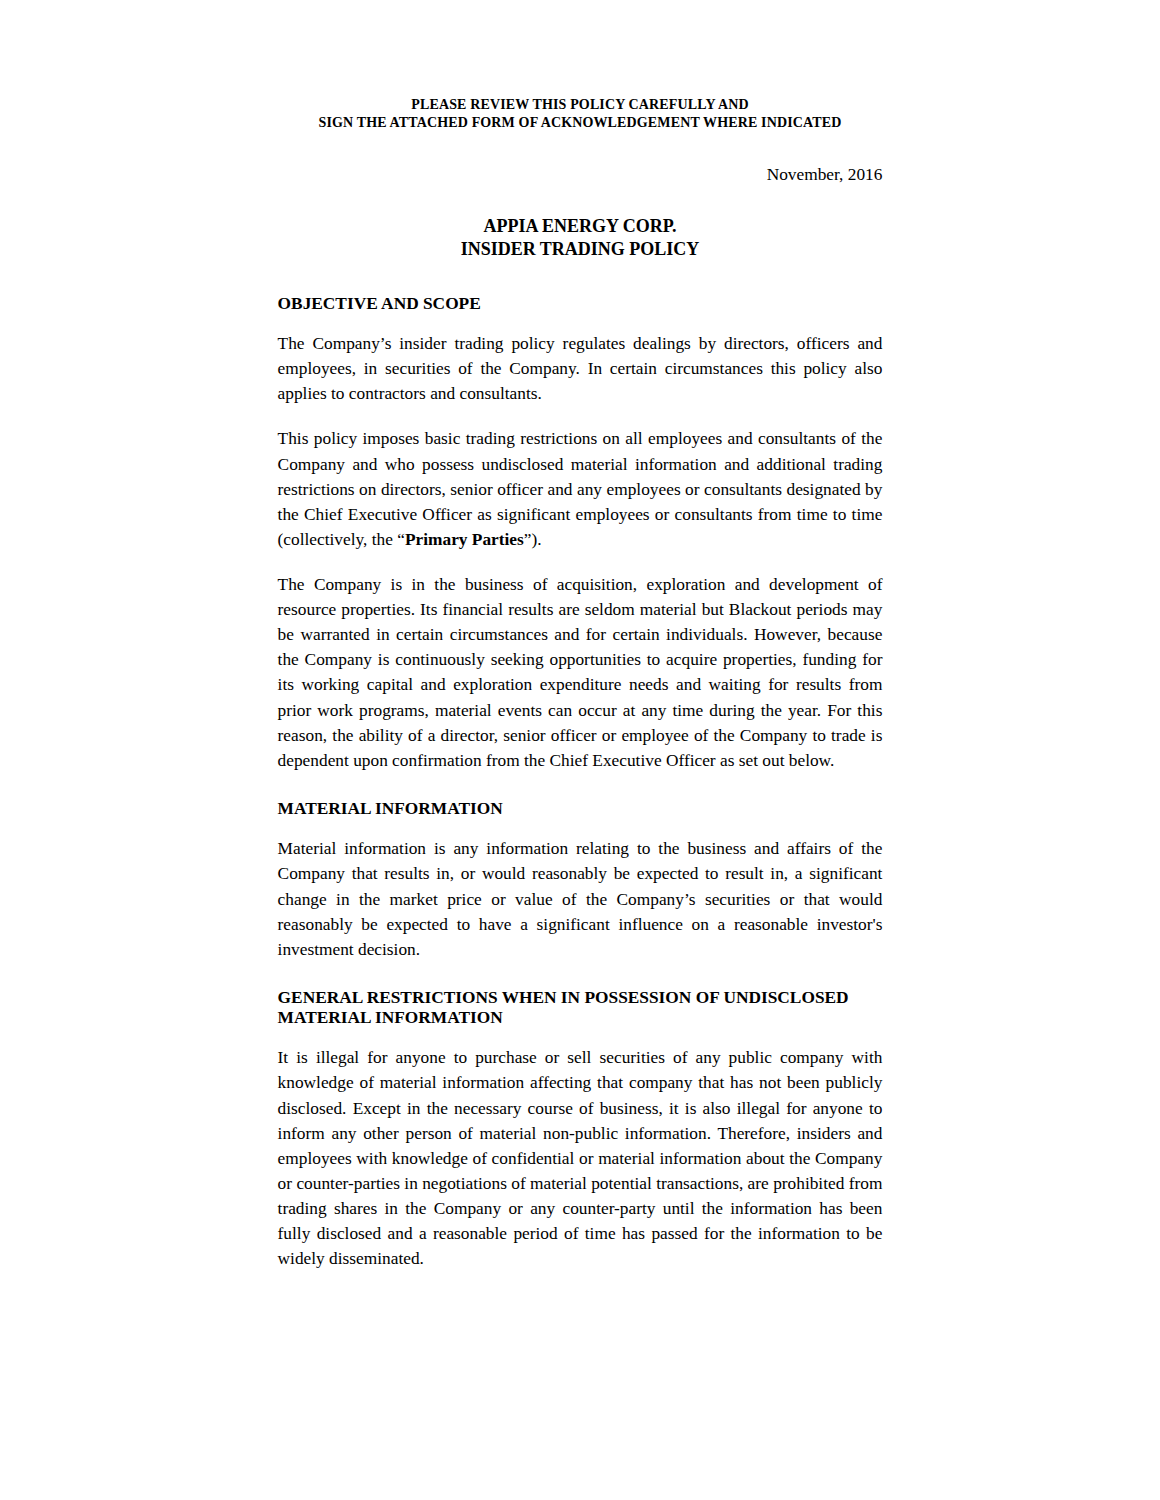PLEASE REVIEW THIS POLICY CAREFULLY AND
SIGN THE ATTACHED FORM OF ACKNOWLEDGEMENT WHERE INDICATED
November, 2016
APPIA ENERGY CORP.
INSIDER TRADING POLICY
Objective and Scope
The Company’s insider trading policy regulates dealings by directors, officers and employees, in securities of the Company. In certain circumstances this policy also applies to contractors and consultants.
This policy imposes basic trading restrictions on all employees and consultants of the Company and who possess undisclosed material information and additional trading restrictions on directors, senior officer and any employees or consultants designated by the Chief Executive Officer as significant employees or consultants from time to time (collectively, the “Primary Parties”).
The Company is in the business of acquisition, exploration and development of resource properties. Its financial results are seldom material but Blackout periods may be warranted in certain circumstances and for certain individuals. However, because the Company is continuously seeking opportunities to acquire properties, funding for its working capital and exploration expenditure needs and waiting for results from prior work programs, material events can occur at any time during the year. For this reason, the ability of a director, senior officer or employee of the Company to trade is dependent upon confirmation from the Chief Executive Officer as set out below.
Material Information
Material information is any information relating to the business and affairs of the Company that results in, or would reasonably be expected to result in, a significant change in the market price or value of the Company’s securities or that would reasonably be expected to have a significant influence on a reasonable investor's investment decision.
General Restrictions When in Possession of Undisclosed Material Information
It is illegal for anyone to purchase or sell securities of any public company with knowledge of material information affecting that company that has not been publicly disclosed. Except in the necessary course of business, it is also illegal for anyone to inform any other person of material non-public information. Therefore, insiders and employees with knowledge of confidential or material information about the Company or counter-parties in negotiations of material potential transactions, are prohibited from trading shares in the Company or any counter-party until the information has been fully disclosed and a reasonable period of time has passed for the information to be widely disseminated.